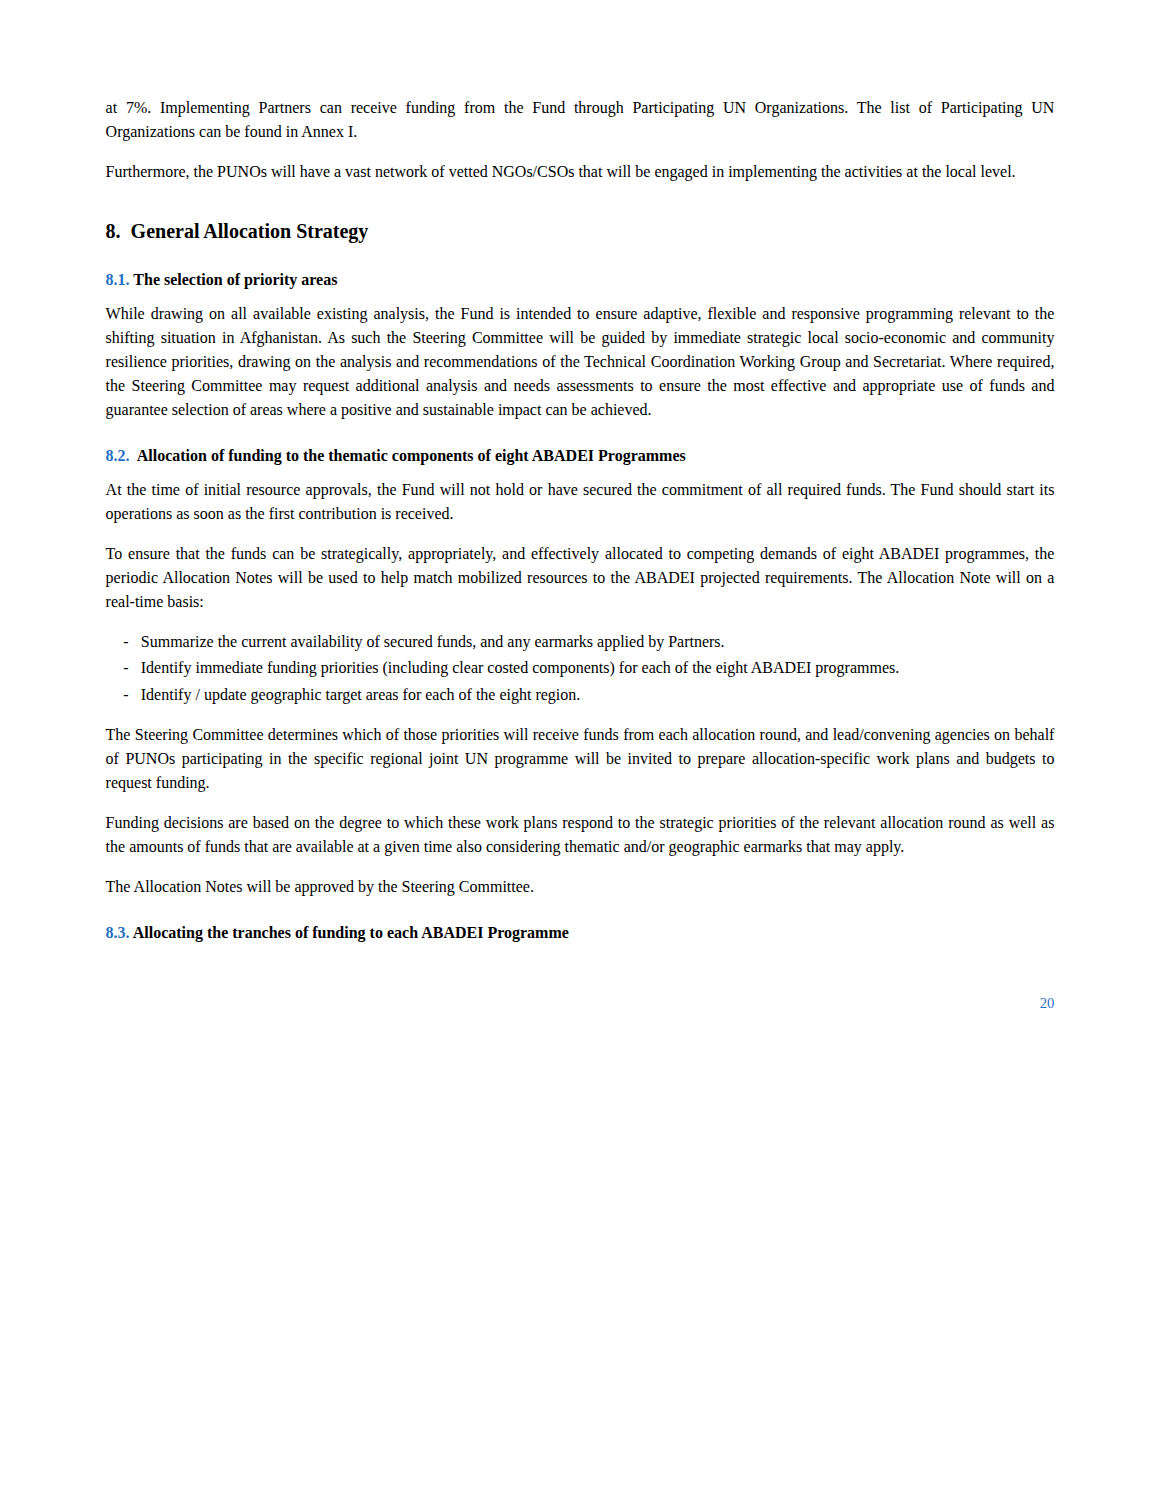at 7%. Implementing Partners can receive funding from the Fund through Participating UN Organizations. The list of Participating UN Organizations can be found in Annex I.
Furthermore, the PUNOs will have a vast network of vetted NGOs/CSOs that will be engaged in implementing the activities at the local level.
8. General Allocation Strategy
8.1. The selection of priority areas
While drawing on all available existing analysis, the Fund is intended to ensure adaptive, flexible and responsive programming relevant to the shifting situation in Afghanistan. As such the Steering Committee will be guided by immediate strategic local socio-economic and community resilience priorities, drawing on the analysis and recommendations of the Technical Coordination Working Group and Secretariat. Where required, the Steering Committee may request additional analysis and needs assessments to ensure the most effective and appropriate use of funds and guarantee selection of areas where a positive and sustainable impact can be achieved.
8.2. Allocation of funding to the thematic components of eight ABADEI Programmes
At the time of initial resource approvals, the Fund will not hold or have secured the commitment of all required funds. The Fund should start its operations as soon as the first contribution is received.
To ensure that the funds can be strategically, appropriately, and effectively allocated to competing demands of eight ABADEI programmes, the periodic Allocation Notes will be used to help match mobilized resources to the ABADEI projected requirements. The Allocation Note will on a real-time basis:
Summarize the current availability of secured funds, and any earmarks applied by Partners.
Identify immediate funding priorities (including clear costed components) for each of the eight ABADEI programmes.
Identify / update geographic target areas for each of the eight region.
The Steering Committee determines which of those priorities will receive funds from each allocation round, and lead/convening agencies on behalf of PUNOs participating in the specific regional joint UN programme will be invited to prepare allocation-specific work plans and budgets to request funding.
Funding decisions are based on the degree to which these work plans respond to the strategic priorities of the relevant allocation round as well as the amounts of funds that are available at a given time also considering thematic and/or geographic earmarks that may apply.
The Allocation Notes will be approved by the Steering Committee.
8.3. Allocating the tranches of funding to each ABADEI Programme
20